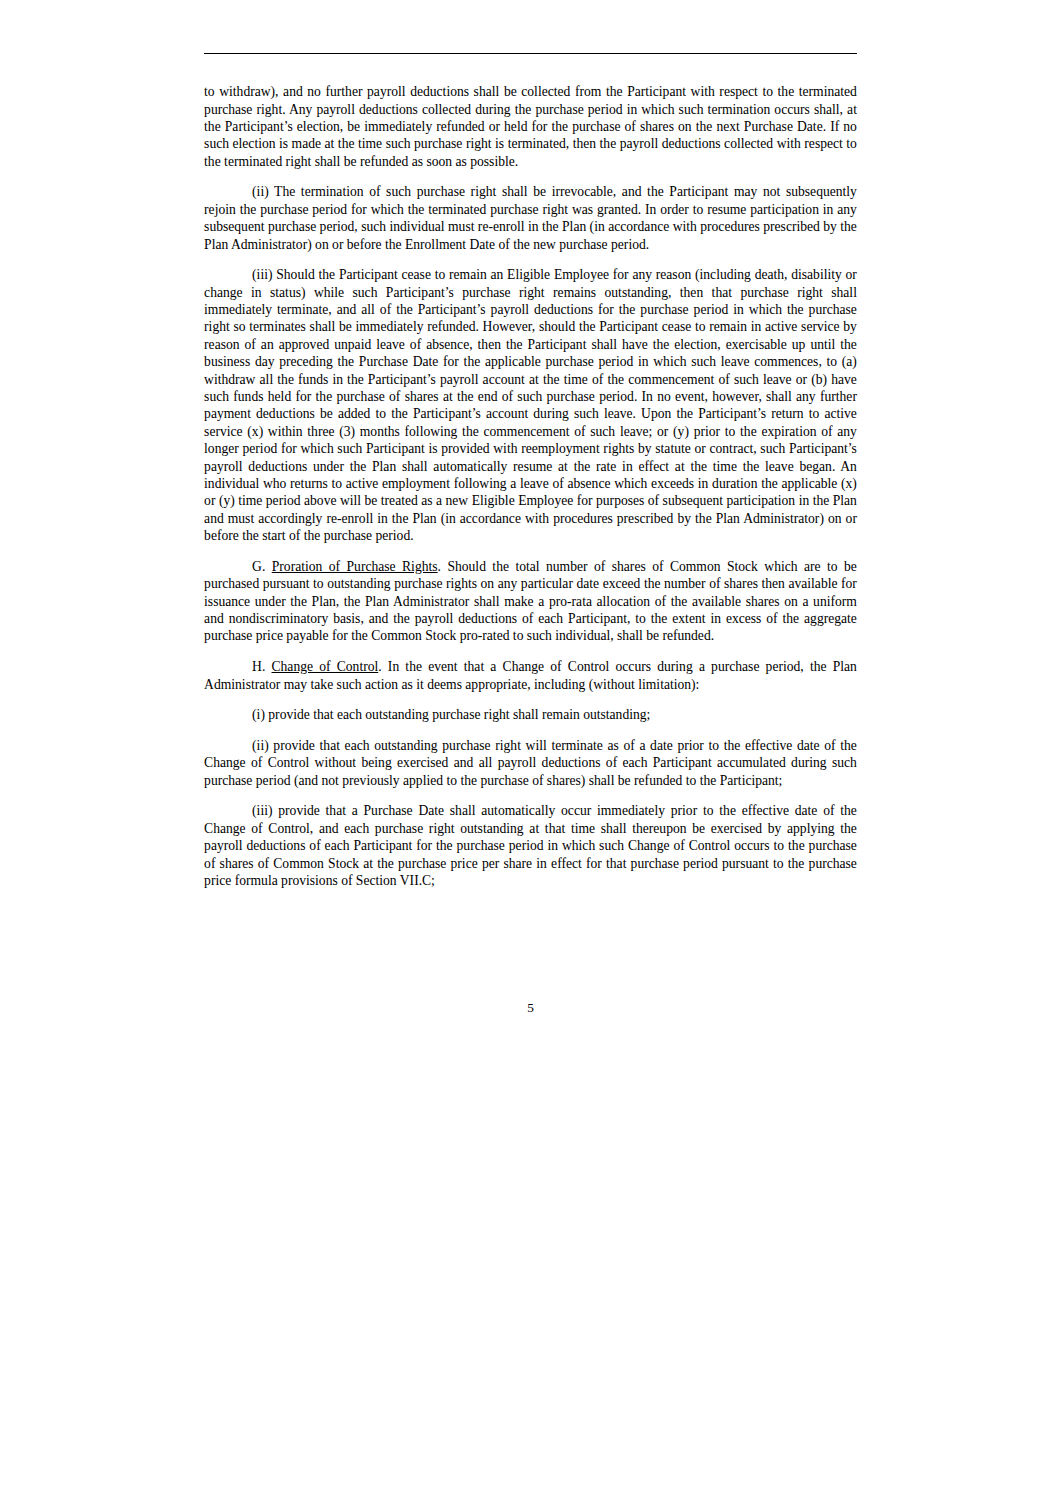to withdraw), and no further payroll deductions shall be collected from the Participant with respect to the terminated purchase right. Any payroll deductions collected during the purchase period in which such termination occurs shall, at the Participant’s election, be immediately refunded or held for the purchase of shares on the next Purchase Date. If no such election is made at the time such purchase right is terminated, then the payroll deductions collected with respect to the terminated right shall be refunded as soon as possible.
(ii) The termination of such purchase right shall be irrevocable, and the Participant may not subsequently rejoin the purchase period for which the terminated purchase right was granted. In order to resume participation in any subsequent purchase period, such individual must re-enroll in the Plan (in accordance with procedures prescribed by the Plan Administrator) on or before the Enrollment Date of the new purchase period.
(iii) Should the Participant cease to remain an Eligible Employee for any reason (including death, disability or change in status) while such Participant’s purchase right remains outstanding, then that purchase right shall immediately terminate, and all of the Participant’s payroll deductions for the purchase period in which the purchase right so terminates shall be immediately refunded. However, should the Participant cease to remain in active service by reason of an approved unpaid leave of absence, then the Participant shall have the election, exercisable up until the business day preceding the Purchase Date for the applicable purchase period in which such leave commences, to (a) withdraw all the funds in the Participant’s payroll account at the time of the commencement of such leave or (b) have such funds held for the purchase of shares at the end of such purchase period. In no event, however, shall any further payment deductions be added to the Participant’s account during such leave. Upon the Participant’s return to active service (x) within three (3) months following the commencement of such leave; or (y) prior to the expiration of any longer period for which such Participant is provided with reemployment rights by statute or contract, such Participant’s payroll deductions under the Plan shall automatically resume at the rate in effect at the time the leave began. An individual who returns to active employment following a leave of absence which exceeds in duration the applicable (x) or (y) time period above will be treated as a new Eligible Employee for purposes of subsequent participation in the Plan and must accordingly re-enroll in the Plan (in accordance with procedures prescribed by the Plan Administrator) on or before the start of the purchase period.
G. Proration of Purchase Rights. Should the total number of shares of Common Stock which are to be purchased pursuant to outstanding purchase rights on any particular date exceed the number of shares then available for issuance under the Plan, the Plan Administrator shall make a pro-rata allocation of the available shares on a uniform and nondiscriminatory basis, and the payroll deductions of each Participant, to the extent in excess of the aggregate purchase price payable for the Common Stock pro-rated to such individual, shall be refunded.
H. Change of Control. In the event that a Change of Control occurs during a purchase period, the Plan Administrator may take such action as it deems appropriate, including (without limitation):
(i) provide that each outstanding purchase right shall remain outstanding;
(ii) provide that each outstanding purchase right will terminate as of a date prior to the effective date of the Change of Control without being exercised and all payroll deductions of each Participant accumulated during such purchase period (and not previously applied to the purchase of shares) shall be refunded to the Participant;
(iii) provide that a Purchase Date shall automatically occur immediately prior to the effective date of the Change of Control, and each purchase right outstanding at that time shall thereupon be exercised by applying the payroll deductions of each Participant for the purchase period in which such Change of Control occurs to the purchase of shares of Common Stock at the purchase price per share in effect for that purchase period pursuant to the purchase price formula provisions of Section VII.C;
5